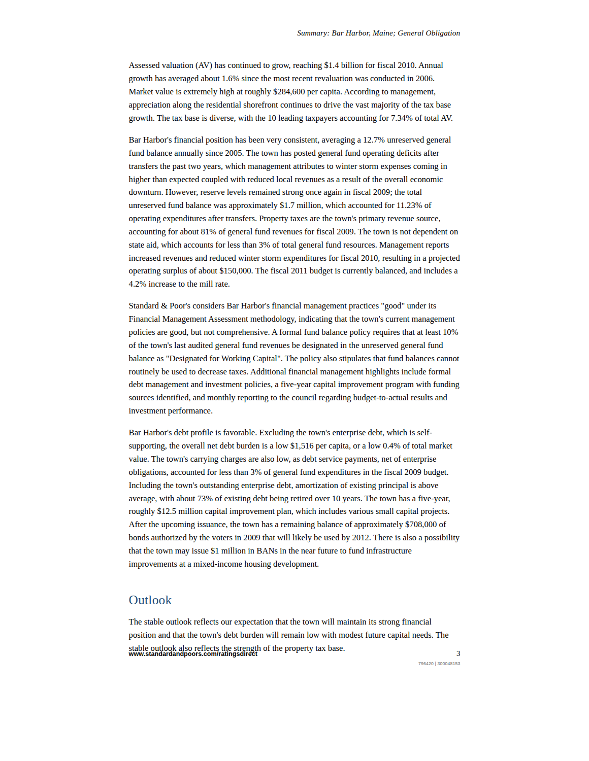Summary: Bar Harbor, Maine; General Obligation
Assessed valuation (AV) has continued to grow, reaching $1.4 billion for fiscal 2010. Annual growth has averaged about 1.6% since the most recent revaluation was conducted in 2006. Market value is extremely high at roughly $284,600 per capita. According to management, appreciation along the residential shorefront continues to drive the vast majority of the tax base growth. The tax base is diverse, with the 10 leading taxpayers accounting for 7.34% of total AV.
Bar Harbor's financial position has been very consistent, averaging a 12.7% unreserved general fund balance annually since 2005. The town has posted general fund operating deficits after transfers the past two years, which management attributes to winter storm expenses coming in higher than expected coupled with reduced local revenues as a result of the overall economic downturn. However, reserve levels remained strong once again in fiscal 2009; the total unreserved fund balance was approximately $1.7 million, which accounted for 11.23% of operating expenditures after transfers. Property taxes are the town's primary revenue source, accounting for about 81% of general fund revenues for fiscal 2009. The town is not dependent on state aid, which accounts for less than 3% of total general fund resources. Management reports increased revenues and reduced winter storm expenditures for fiscal 2010, resulting in a projected operating surplus of about $150,000. The fiscal 2011 budget is currently balanced, and includes a 4.2% increase to the mill rate.
Standard & Poor's considers Bar Harbor's financial management practices "good" under its Financial Management Assessment methodology, indicating that the town's current management policies are good, but not comprehensive. A formal fund balance policy requires that at least 10% of the town's last audited general fund revenues be designated in the unreserved general fund balance as "Designated for Working Capital". The policy also stipulates that fund balances cannot routinely be used to decrease taxes. Additional financial management highlights include formal debt management and investment policies, a five-year capital improvement program with funding sources identified, and monthly reporting to the council regarding budget-to-actual results and investment performance.
Bar Harbor's debt profile is favorable. Excluding the town's enterprise debt, which is self-supporting, the overall net debt burden is a low $1,516 per capita, or a low 0.4% of total market value. The town's carrying charges are also low, as debt service payments, net of enterprise obligations, accounted for less than 3% of general fund expenditures in the fiscal 2009 budget. Including the town's outstanding enterprise debt, amortization of existing principal is above average, with about 73% of existing debt being retired over 10 years. The town has a five-year, roughly $12.5 million capital improvement plan, which includes various small capital projects. After the upcoming issuance, the town has a remaining balance of approximately $708,000 of bonds authorized by the voters in 2009 that will likely be used by 2012. There is also a possibility that the town may issue $1 million in BANs in the near future to fund infrastructure improvements at a mixed-income housing development.
Outlook
The stable outlook reflects our expectation that the town will maintain its strong financial position and that the town's debt burden will remain low with modest future capital needs. The stable outlook also reflects the strength of the property tax base.
www.standardandpoors.com/ratingsdirect 3
796420 | 300048153